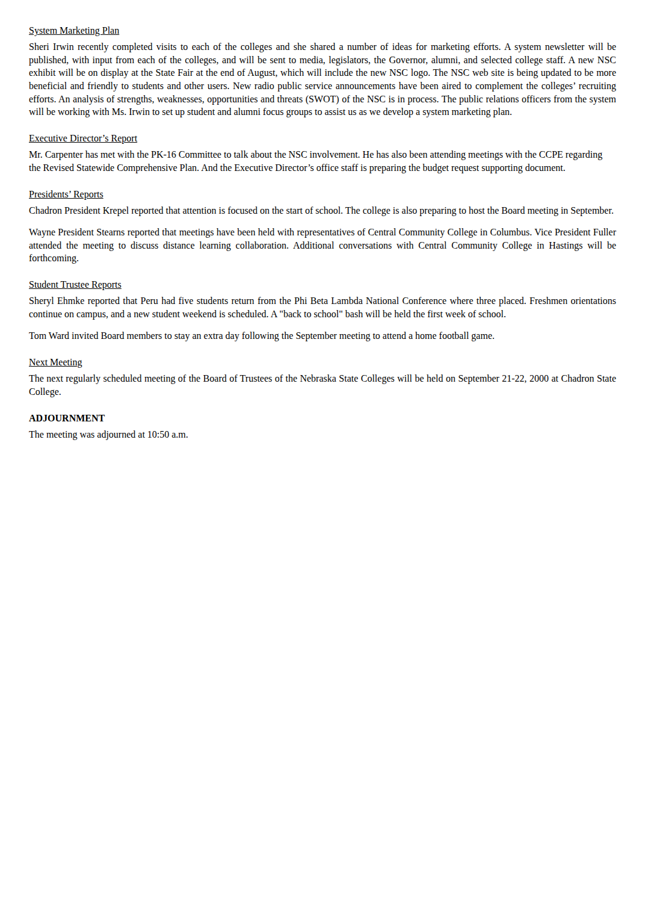System Marketing Plan
Sheri Irwin recently completed visits to each of the colleges and she shared a number of ideas for marketing efforts. A system newsletter will be published, with input from each of the colleges, and will be sent to media, legislators, the Governor, alumni, and selected college staff. A new NSC exhibit will be on display at the State Fair at the end of August, which will include the new NSC logo. The NSC web site is being updated to be more beneficial and friendly to students and other users. New radio public service announcements have been aired to complement the colleges’ recruiting efforts. An analysis of strengths, weaknesses, opportunities and threats (SWOT) of the NSC is in process. The public relations officers from the system will be working with Ms. Irwin to set up student and alumni focus groups to assist us as we develop a system marketing plan.
Executive Director’s Report
Mr. Carpenter has met with the PK-16 Committee to talk about the NSC involvement. He has also been attending meetings with the CCPE regarding the Revised Statewide Comprehensive Plan. And the Executive Director’s office staff is preparing the budget request supporting document.
Presidents’ Reports
Chadron President Krepel reported that attention is focused on the start of school. The college is also preparing to host the Board meeting in September.
Wayne President Stearns reported that meetings have been held with representatives of Central Community College in Columbus. Vice President Fuller attended the meeting to discuss distance learning collaboration. Additional conversations with Central Community College in Hastings will be forthcoming.
Student Trustee Reports
Sheryl Ehmke reported that Peru had five students return from the Phi Beta Lambda National Conference where three placed. Freshmen orientations continue on campus, and a new student weekend is scheduled. A "back to school" bash will be held the first week of school.
Tom Ward invited Board members to stay an extra day following the September meeting to attend a home football game.
Next Meeting
The next regularly scheduled meeting of the Board of Trustees of the Nebraska State Colleges will be held on September 21-22, 2000 at Chadron State College.
ADJOURNMENT
The meeting was adjourned at 10:50 a.m.